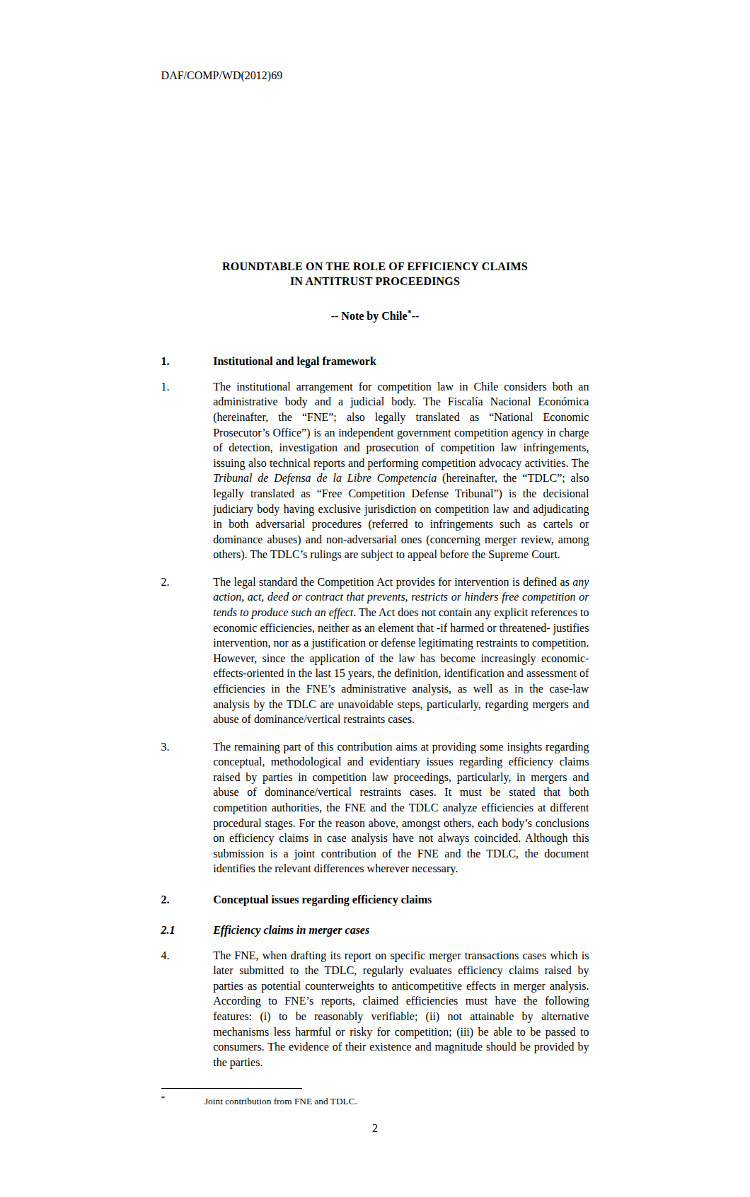DAF/COMP/WD(2012)69
Roundtable on the Role of Efficiency Claims
in Antitrust Proceedings
-- Note by Chile*--
1. Institutional and legal framework
1. The institutional arrangement for competition law in Chile considers both an administrative body and a judicial body. The Fiscalía Nacional Económica (hereinafter, the “FNE”; also legally translated as “National Economic Prosecutor’s Office”) is an independent government competition agency in charge of detection, investigation and prosecution of competition law infringements, issuing also technical reports and performing competition advocacy activities. The Tribunal de Defensa de la Libre Competencia (hereinafter, the “TDLC”; also legally translated as “Free Competition Defense Tribunal”) is the decisional judiciary body having exclusive jurisdiction on competition law and adjudicating in both adversarial procedures (referred to infringements such as cartels or dominance abuses) and non-adversarial ones (concerning merger review, among others). The TDLC’s rulings are subject to appeal before the Supreme Court.
2. The legal standard the Competition Act provides for intervention is defined as any action, act, deed or contract that prevents, restricts or hinders free competition or tends to produce such an effect. The Act does not contain any explicit references to economic efficiencies, neither as an element that -if harmed or threatened- justifies intervention, nor as a justification or defense legitimating restraints to competition. However, since the application of the law has become increasingly economic-effects-oriented in the last 15 years, the definition, identification and assessment of efficiencies in the FNE’s administrative analysis, as well as in the case-law analysis by the TDLC are unavoidable steps, particularly, regarding mergers and abuse of dominance/vertical restraints cases.
3. The remaining part of this contribution aims at providing some insights regarding conceptual, methodological and evidentiary issues regarding efficiency claims raised by parties in competition law proceedings, particularly, in mergers and abuse of dominance/vertical restraints cases. It must be stated that both competition authorities, the FNE and the TDLC analyze efficiencies at different procedural stages. For the reason above, amongst others, each body’s conclusions on efficiency claims in case analysis have not always coincided. Although this submission is a joint contribution of the FNE and the TDLC, the document identifies the relevant differences wherever necessary.
2. Conceptual issues regarding efficiency claims
2.1 Efficiency claims in merger cases
4. The FNE, when drafting its report on specific merger transactions cases which is later submitted to the TDLC, regularly evaluates efficiency claims raised by parties as potential counterweights to anticompetitive effects in merger analysis. According to FNE’s reports, claimed efficiencies must have the following features: (i) to be reasonably verifiable; (ii) not attainable by alternative mechanisms less harmful or risky for competition; (iii) be able to be passed to consumers. The evidence of their existence and magnitude should be provided by the parties.
*Joint contribution from FNE and TDLC.
2